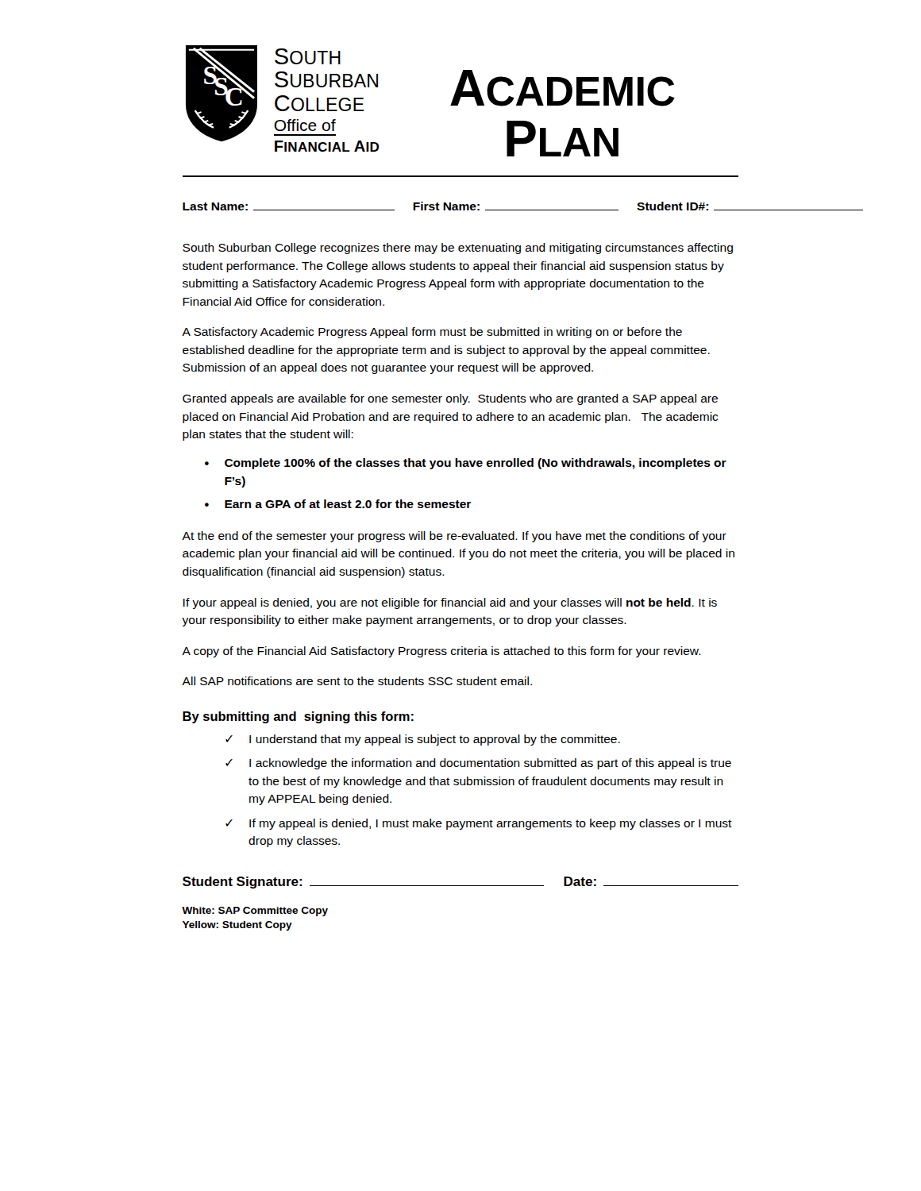S S C
SOUTH
SUBURBAN
COLLEGE
Office of
FINANCIAL AID
ACADEMIC PLAN
Last Name: First Name: Student ID#:
South Suburban College recognizes there may be extenuating and mitigating circumstances affecting student performance. The College allows students to appeal their financial aid suspension status by submitting a Satisfactory Academic Progress Appeal form with appropriate documentation to the Financial Aid Office for consideration.
A Satisfactory Academic Progress Appeal form must be submitted in writing on or before the established deadline for the appropriate term and is subject to approval by the appeal committee. Submission of an appeal does not guarantee your request will be approved.
Granted appeals are available for one semester only. Students who are granted a SAP appeal are placed on Financial Aid Probation and are required to adhere to an academic plan. The academic plan states that the student will:
Complete 100% of the classes that you have enrolled (No withdrawals, incompletes or F’s)
Earn a GPA of at least 2.0 for the semester
At the end of the semester your progress will be re-evaluated. If you have met the conditions of your academic plan your financial aid will be continued. If you do not meet the criteria, you will be placed in disqualification (financial aid suspension) status.
If your appeal is denied, you are not eligible for financial aid and your classes will not be held. It is your responsibility to either make payment arrangements, or to drop your classes.
A copy of the Financial Aid Satisfactory Progress criteria is attached to this form for your review.
All SAP notifications are sent to the students SSC student email.
By submitting and signing this form:
I understand that my appeal is subject to approval by the committee.
I acknowledge the information and documentation submitted as part of this appeal is true to the best of my knowledge and that submission of fraudulent documents may result in my APPEAL being denied.
If my appeal is denied, I must make payment arrangements to keep my classes or I must drop my classes.
Student Signature: Date:
White: SAP Committee Copy
Yellow: Student Copy